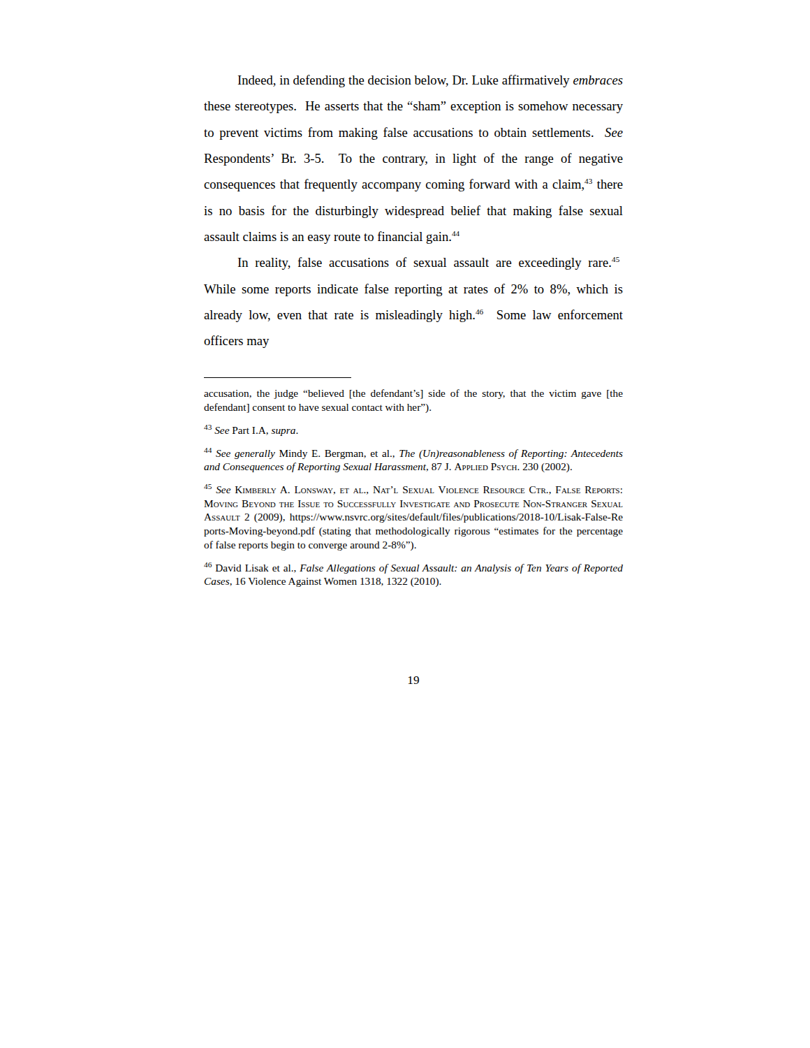Indeed, in defending the decision below, Dr. Luke affirmatively embraces these stereotypes. He asserts that the “sham” exception is somehow necessary to prevent victims from making false accusations to obtain settlements. See Respondents’ Br. 3-5. To the contrary, in light of the range of negative consequences that frequently accompany coming forward with a claim,43 there is no basis for the disturbingly widespread belief that making false sexual assault claims is an easy route to financial gain.44
In reality, false accusations of sexual assault are exceedingly rare.45 While some reports indicate false reporting at rates of 2% to 8%, which is already low, even that rate is misleadingly high.46 Some law enforcement officers may
accusation, the judge “believed [the defendant’s] side of the story, that the victim gave [the defendant] consent to have sexual contact with her”).
43 See Part I.A, supra.
44 See generally Mindy E. Bergman, et al., The (Un)reasonableness of Reporting: Antecedents and Consequences of Reporting Sexual Harassment, 87 J. Applied Psych. 230 (2002).
45 See Kimberly A. Lonsway, et al., Nat’l Sexual Violence Resource Ctr., False Reports: Moving Beyond the Issue to Successfully Investigate and Prosecute Non-Stranger Sexual Assault 2 (2009), https://www.nsvrc.org/sites/default/files/publications/2018-10/Lisak-False-Reports-Moving-beyond.pdf (stating that methodologically rigorous “estimates for the percentage of false reports begin to converge around 2-8%”).
46 David Lisak et al., False Allegations of Sexual Assault: an Analysis of Ten Years of Reported Cases, 16 Violence Against Women 1318, 1322 (2010).
19